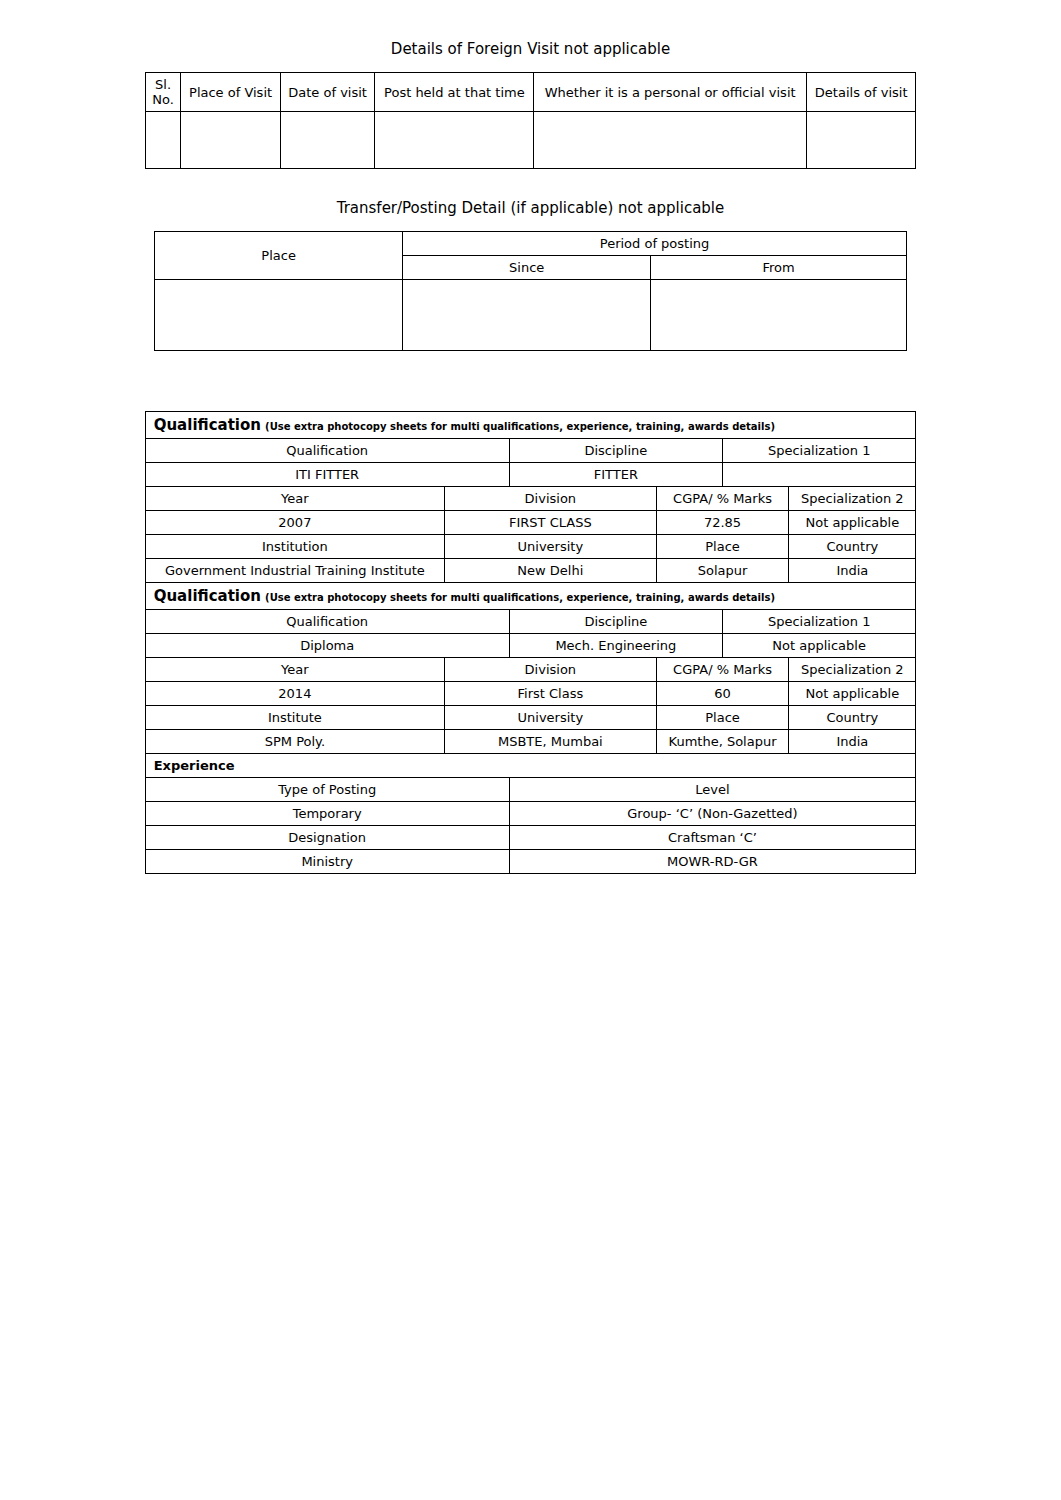Details of Foreign Visit not applicable
| Sl. No. | Place of Visit | Date of visit | Post held at that time | Whether it is a personal or official visit | Details of visit |
Transfer/Posting Detail (if applicable) not applicable
| Place | Period of posting |
| Since | From |
| Qualification (Use extra photocopy sheets for multi qualifications, experience, training, awards details) |
| Qualification | Discipline | Specialization 1 |
| ITI FITTER | FITTER | |
| Year | Division | CGPA/ % Marks | Specialization 2 |
| 2007 | FIRST CLASS | 72.85 | Not applicable |
| Institution | University | Place | Country |
| Government Industrial Training Institute | New Delhi | Solapur | India |
| Qualification (Use extra photocopy sheets for multi qualifications, experience, training, awards details) |
| Qualification | Discipline | Specialization 1 |
| Diploma | Mech. Engineering | Not applicable |
| Year | Division | CGPA/ % Marks | Specialization 2 |
| 2014 | First Class | 60 | Not applicable |
| Institute | University | Place | Country |
| SPM Poly. | MSBTE, Mumbai | Kumthe, Solapur | India |
| Experience |
| Type of Posting | Level |
| Temporary | Group- ‘C’ (Non-Gazetted) |
| Designation | Craftsman ‘C’ |
| Ministry | MOWR-RD-GR |